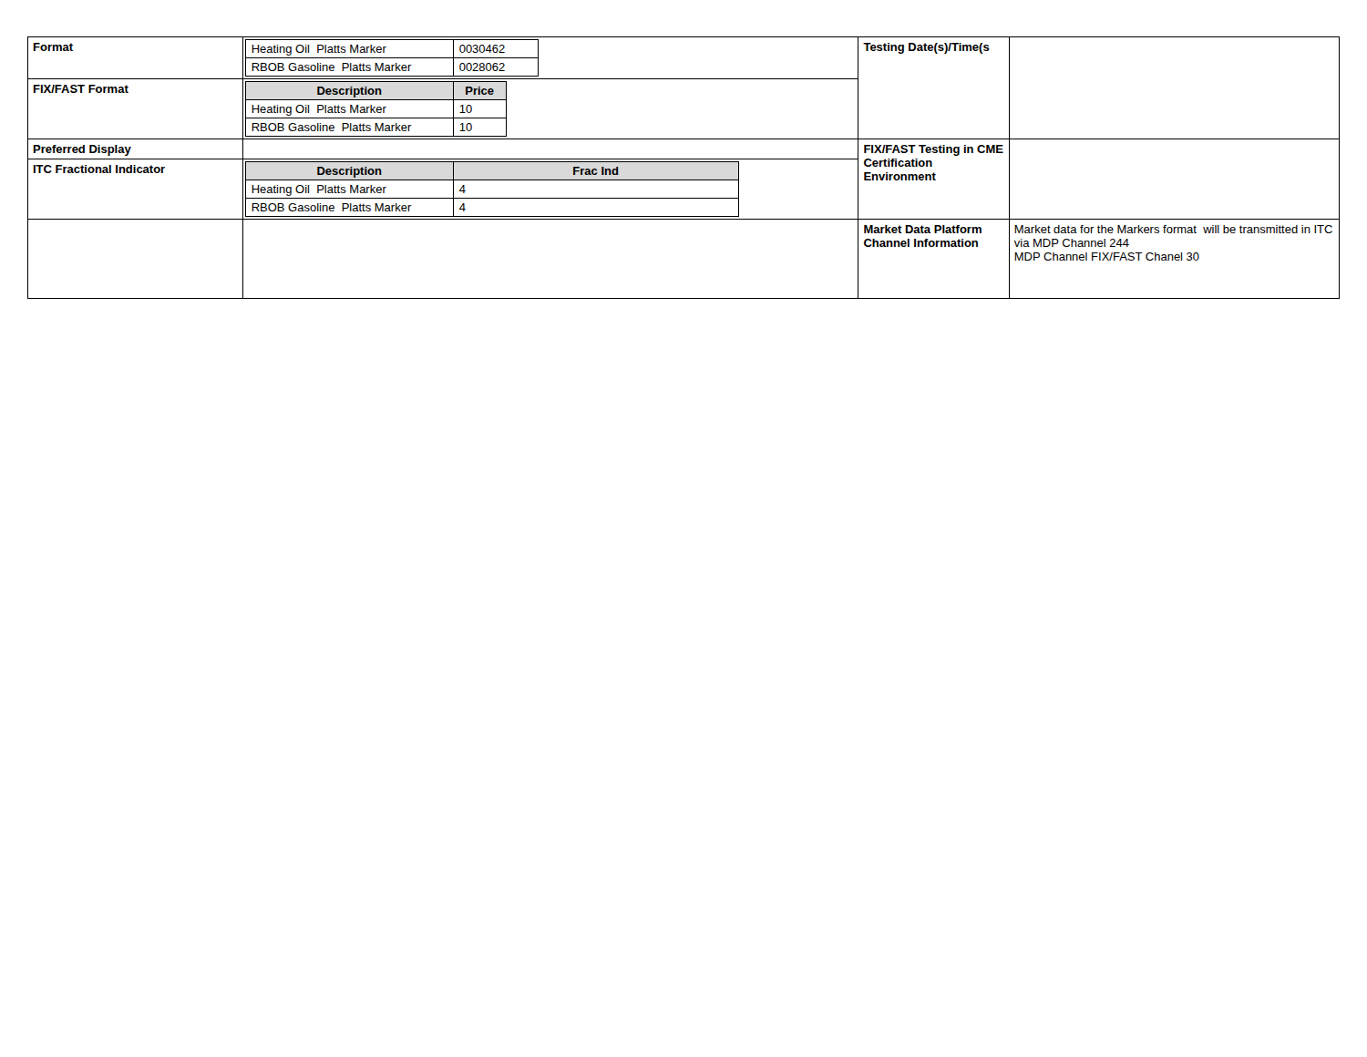| Format | / Heating Oil Platts Marker / 0030462 / / RBOB Gasoline Platts Marker / 0028062 / | Testing Date(s)/Time(s | |
| FIX/FAST Format | / Description / Price / / --- / --- / / Heating Oil Platts Marker / 10 / / RBOB Gasoline Platts Marker / 10 / |
| Preferred Display | | FIX/FAST Testing in CME Certification Environment | |
| ITC Fractional Indicator | / Description / Frac Ind / / --- / --- / / Heating Oil Platts Marker / 4 / / RBOB Gasoline Platts Marker / 4 / |
| | | Market Data Platform Channel Information | Market data for the Markers format will be transmitted in ITC via MDP Channel 244 MDP Channel FIX/FAST Chanel 30 |